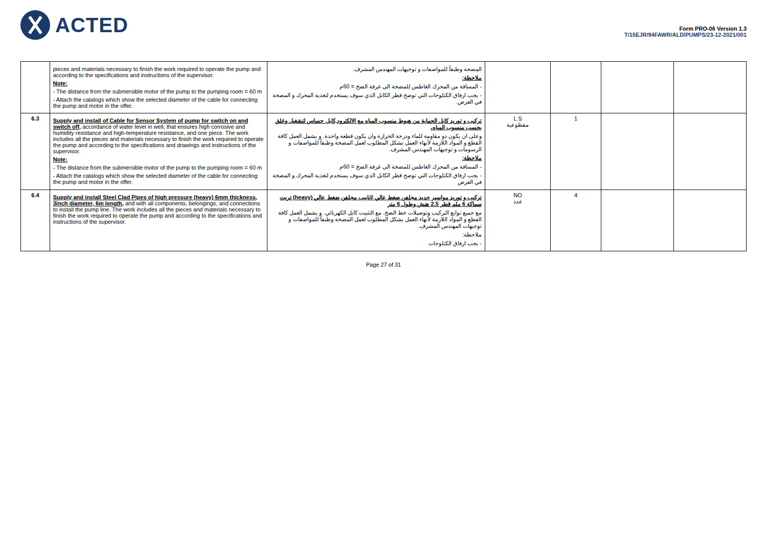ACTED
Form PRO-06 Version 1.3
T/15EJR/94FAWR/ALD/PUMPS/23-12-2021/001
| | pieces and materials necessary to finish the work required to operate the pump and according to the specifications and instructions of the supervisor. Note: - The distance from the submersible motor of the pump to the pumping room = 60 m - Attach the catalogs which show the selected diameter of the cable for connecting the pump and motor in the offer. | المضخة وطبقاً للمواصفات و توجيهات المهندس المشرف. ملاحظة: - المسافة من المحرك الغاطس للمضخة الى غرفة الضخ = 60م - يجب ارفاق الكتلوجات التي توضح قطر الكابل الذي سوف يستخدم لتغذية المحرك و المضخة في العرض. | | | | |
| 6.3 | Supply and install of Cable for Sensor System of pump for switch on and switch off, accordance of water level in well, that ensures high corrosive and humidity resistance and high-temperature resistance, and one piece. The work includes all the pieces and materials necessary to finish the work required to operate the pump and according to the specifications and drawings and instructions of the supervisor. Note: - The distance from the submersible motor of the pump to the pumping room = 60 m - Attach the catalogs which show the selected diameter of the cable for connecting the pump and motor in the offer. | تركيب و توريد كابل الحماية من هبوط منسوب المياه مع الالكترود,كابل حساس لتشغيل وغلق بحسب منسوب المياه، وعلى ان يكون ذو مقاومة للماء ودرجة الحرارة وان يكون قطعة واحدة. و يشمل العمل كافة القطع و المواد اللازمة لأنهاء العمل بشكل المطلوب لعمل المضخة وطبقاً للمواصفات و الرسومات و توجيهات المهندس المشرف. ملاحظة: - المسافة من المحرك الغاطس للمضخة الى غرفة الضخ = 60م - يجب ارفاق الكتلوجات التي توضح قطر الكابل الذي سوف يستخدم لتغذية المحرك و المضخة في العرض | L.S مقطوعية | 1 | | |
| 6.4 | Supply and install Steel Clad Pipes of high pressure (heavy) 6mm thickness, 3inch diameter, 6m length, and with all components, belongings, and connections to install the pump line. The work includes all the pieces and materials necessary to finish the work required to operate the pump and according to the specifications and instructions of the supervisor. | تركيب و توريد مواسير حديد مجلفن ضغط عالي /انابيب مجلفن ضغط عالي (heavy) تريت سماكة 6 ملم قطر 2.5 هنش وطول 6 متر مع جميع توابع التركيب وتوصيلات خط الضخ. مع التثبيت كابل الكهربائي. و يشمل العمل كافة القطع و المواد اللازمة لأنهاء العمل بشكل المطلوب لعمل المضخة وطبقاً للمواصفات و توجيهات المهندس المشرف. ملاحظة: - يجب ارفاق الكتلوجات | NO عدد | 4 | | |
Page 27 of 31